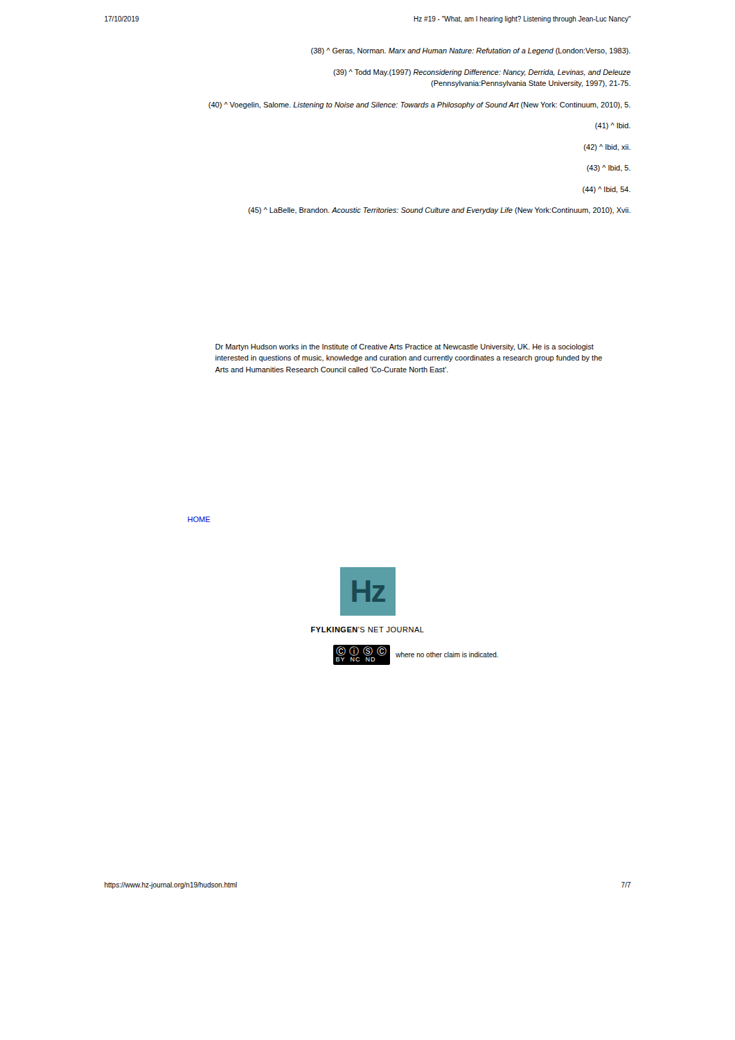17/10/2019 Hz #19 - "What, am I hearing light? Listening through Jean-Luc Nancy"
(38) ^ Geras, Norman. Marx and Human Nature: Refutation of a Legend (London:Verso, 1983).
(39) ^ Todd May.(1997) Reconsidering Difference: Nancy, Derrida, Levinas, and Deleuze (Pennsylvania:Pennsylvania State University, 1997), 21-75.
(40) ^ Voegelin, Salome. Listening to Noise and Silence: Towards a Philosophy of Sound Art (New York: Continuum, 2010), 5.
(41) ^ Ibid.
(42) ^ Ibid, xii.
(43) ^ Ibid, 5.
(44) ^ Ibid, 54.
(45) ^ LaBelle, Brandon. Acoustic Territories: Sound Culture and Everyday Life (New York:Continuum, 2010), Xvii.
Dr Martyn Hudson works in the Institute of Creative Arts Practice at Newcastle University, UK. He is a sociologist interested in questions of music, knowledge and curation and currently coordinates a research group funded by the Arts and Humanities Research Council called 'Co-Curate North East'.
HOME
Hz
FYLKINGEN'S NET JOURNAL
Ⓒ ⓘ Ⓢ Ⓒ BY NC ND where no other claim is indicated.
https://www.hz-journal.org/n19/hudson.html 7/7